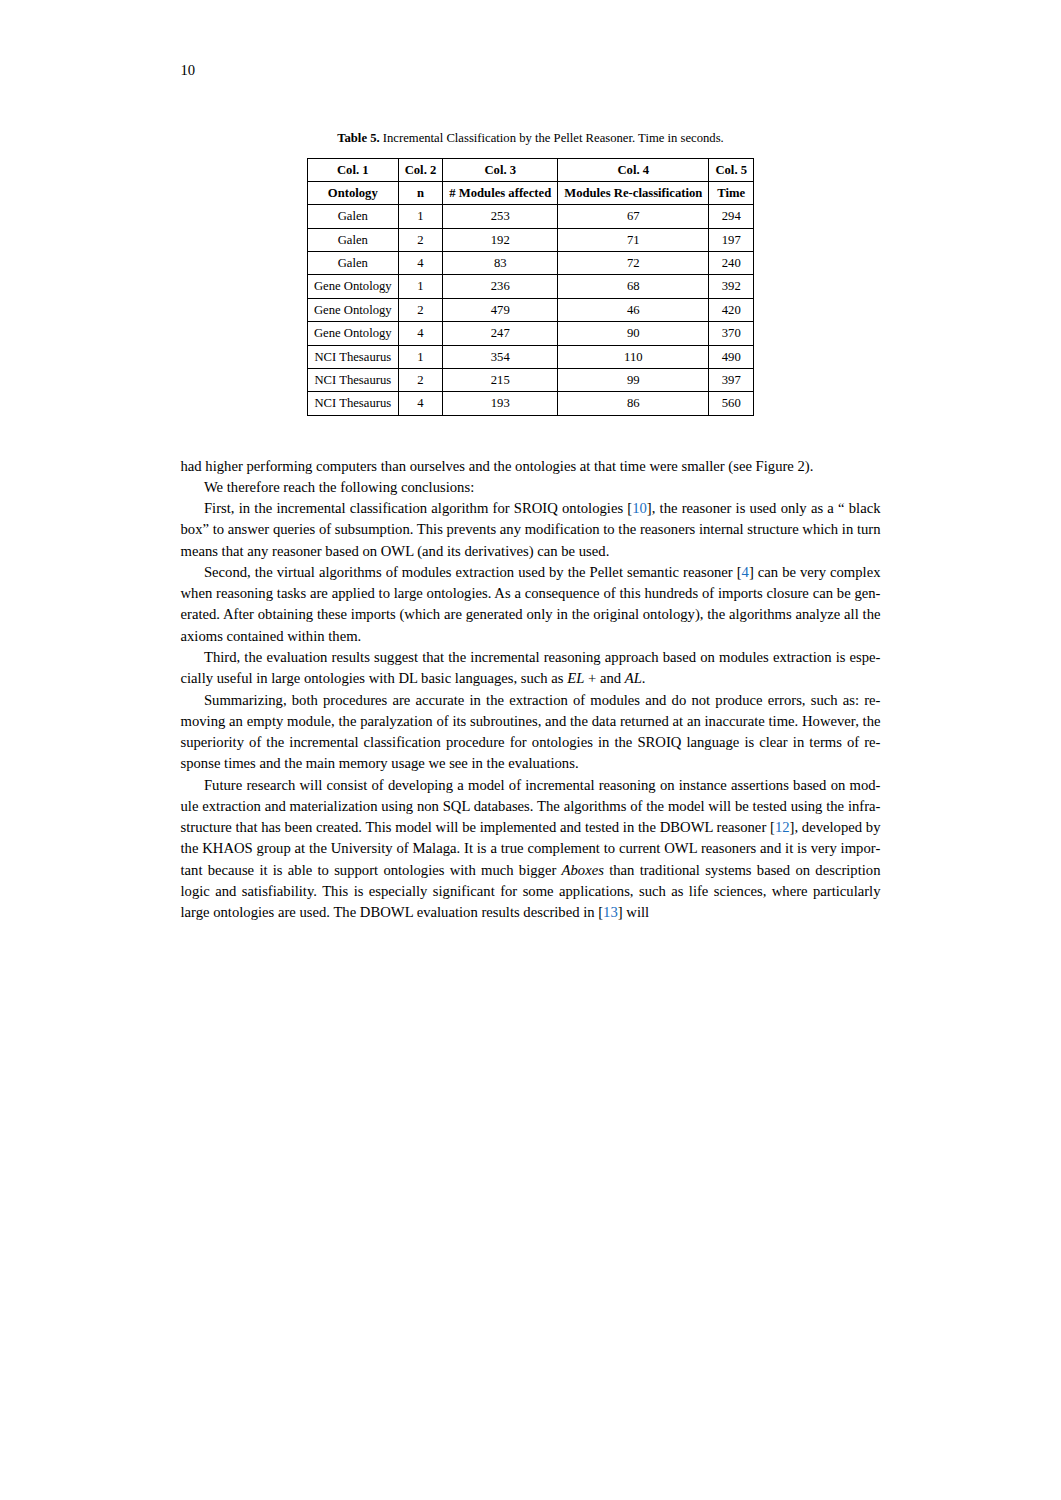10
Table 5. Incremental Classification by the Pellet Reasoner. Time in seconds.
| Col. 1 | Col. 2 | Col. 3 | Col. 4 | Col. 5 |
| --- | --- | --- | --- | --- |
| Ontology | n | # Modules affected | Modules Re-classification | Time |
| Galen | 1 | 253 | 67 | 294 |
| Galen | 2 | 192 | 71 | 197 |
| Galen | 4 | 83 | 72 | 240 |
| Gene Ontology | 1 | 236 | 68 | 392 |
| Gene Ontology | 2 | 479 | 46 | 420 |
| Gene Ontology | 4 | 247 | 90 | 370 |
| NCI Thesaurus | 1 | 354 | 110 | 490 |
| NCI Thesaurus | 2 | 215 | 99 | 397 |
| NCI Thesaurus | 4 | 193 | 86 | 560 |
had higher performing computers than ourselves and the ontologies at that time were smaller (see Figure 2).
We therefore reach the following conclusions:
First, in the incremental classification algorithm for SROIQ ontologies [10], the reasoner is used only as a “ black box” to answer queries of subsumption. This prevents any modification to the reasoners internal structure which in turn means that any reasoner based on OWL (and its derivatives) can be used.
Second, the virtual algorithms of modules extraction used by the Pellet semantic reasoner [4] can be very complex when reasoning tasks are applied to large ontologies. As a consequence of this hundreds of imports closure can be generated. After obtaining these imports (which are generated only in the original ontology), the algorithms analyze all the axioms contained within them.
Third, the evaluation results suggest that the incremental reasoning approach based on modules extraction is especially useful in large ontologies with DL basic languages, such as EL + and AL.
Summarizing, both procedures are accurate in the extraction of modules and do not produce errors, such as: removing an empty module, the paralyzation of its subroutines, and the data returned at an inaccurate time. However, the superiority of the incremental classification procedure for ontologies in the SROIQ language is clear in terms of response times and the main memory usage we see in the evaluations.
Future research will consist of developing a model of incremental reasoning on instance assertions based on module extraction and materialization using non SQL databases. The algorithms of the model will be tested using the infrastructure that has been created. This model will be implemented and tested in the DBOWL reasoner [12], developed by the KHAOS group at the University of Malaga. It is a true complement to current OWL reasoners and it is very important because it is able to support ontologies with much bigger Aboxes than traditional systems based on description logic and satisfiability. This is especially significant for some applications, such as life sciences, where particularly large ontologies are used. The DBOWL evaluation results described in [13] will